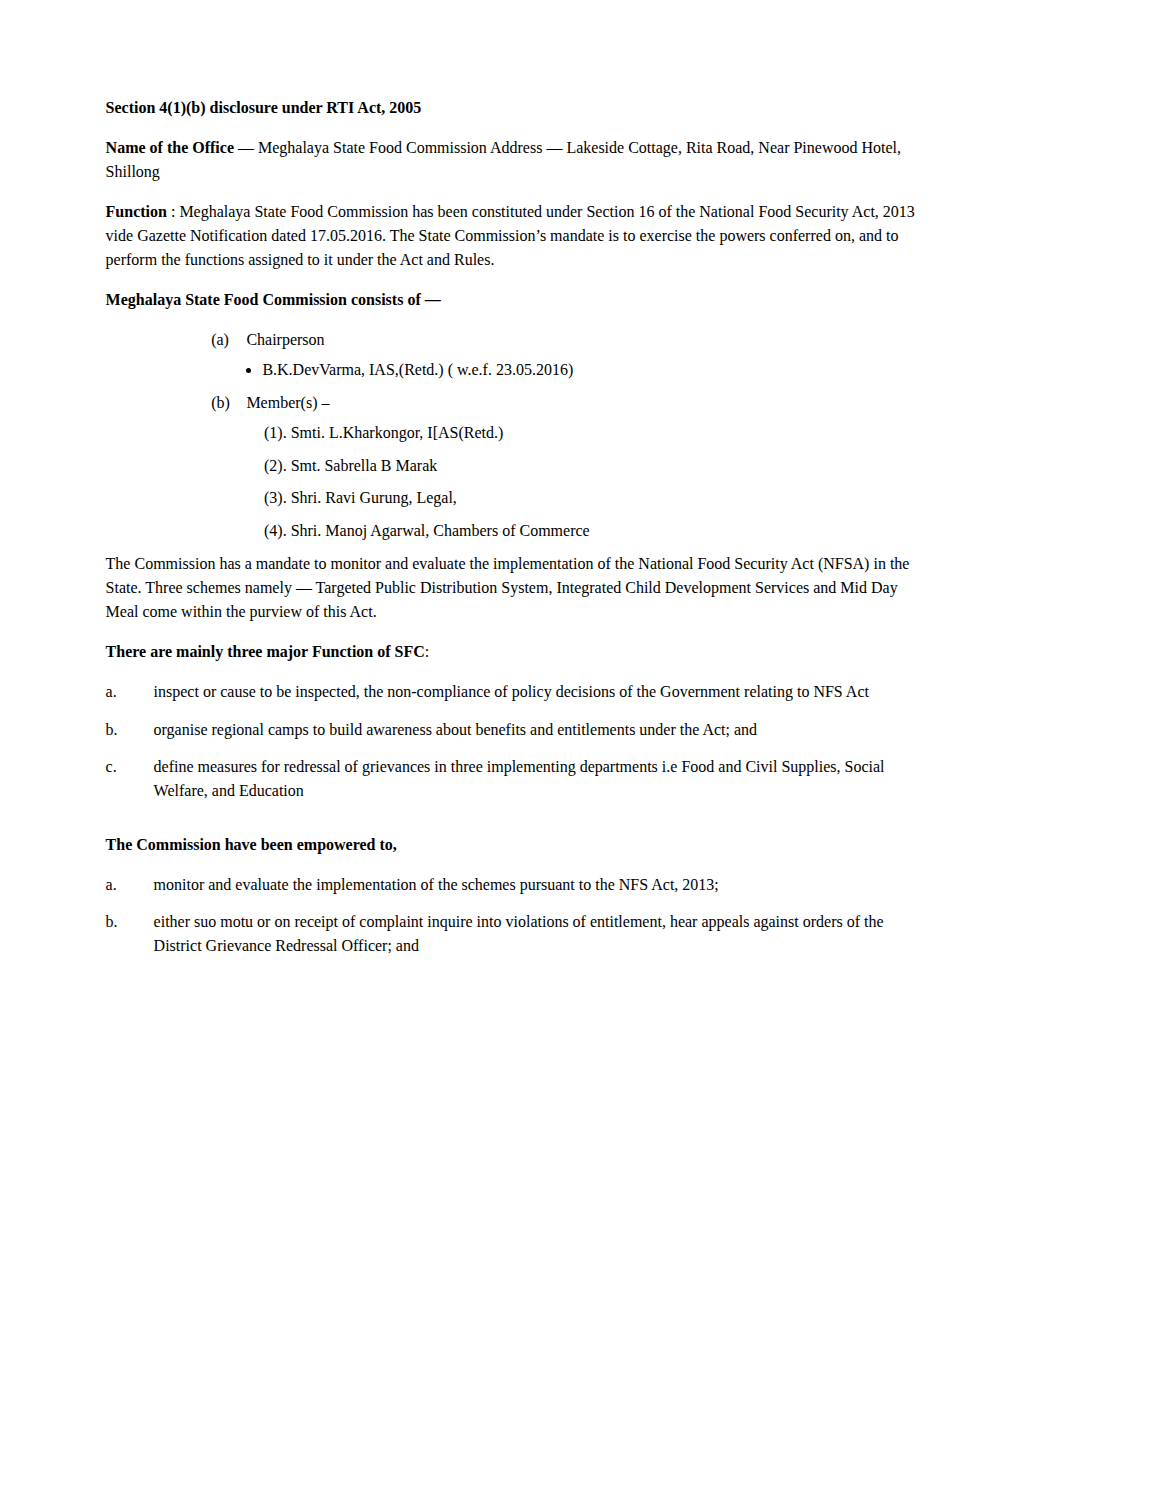Section 4(1)(b) disclosure under RTI Act, 2005
Name of the Office — Meghalaya State Food Commission Address — Lakeside Cottage, Rita Road, Near Pinewood Hotel, Shillong
Function : Meghalaya State Food Commission has been constituted under Section 16 of the National Food Security Act, 2013 vide Gazette Notification dated 17.05.2016. The State Commission’s mandate is to exercise the powers conferred on, and to perform the functions assigned to it under the Act and Rules.
Meghalaya State Food Commission consists of —
(a) Chairperson
B.K.DevVarma, IAS,(Retd.) ( w.e.f. 23.05.2016)
(b) Member(s) –
(1). Smti. L.Kharkongor, I[AS(Retd.)
(2). Smt. Sabrella B Marak
(3). Shri. Ravi Gurung, Legal,
(4). Shri. Manoj Agarwal, Chambers of Commerce
The Commission has a mandate to monitor and evaluate the implementation of the National Food Security Act (NFSA) in the State. Three schemes namely — Targeted Public Distribution System, Integrated Child Development Services and Mid Day Meal come within the purview of this Act.
There are mainly three major Function of SFC:
| a. | inspect or cause to be inspected, the non-compliance of policy decisions of the Government relating to NFS Act |
| b. | organise regional camps to build awareness about benefits and entitlements under the Act; and |
| c. | define measures for redressal of grievances in three implementing departments i.e Food and Civil Supplies, Social Welfare, and Education |
The Commission have been empowered to,
| a. | monitor and evaluate the implementation of the schemes pursuant to the NFS Act, 2013; |
| b. | either suo motu or on receipt of complaint inquire into violations of entitlement, hear appeals against orders of the District Grievance Redressal Officer; and |